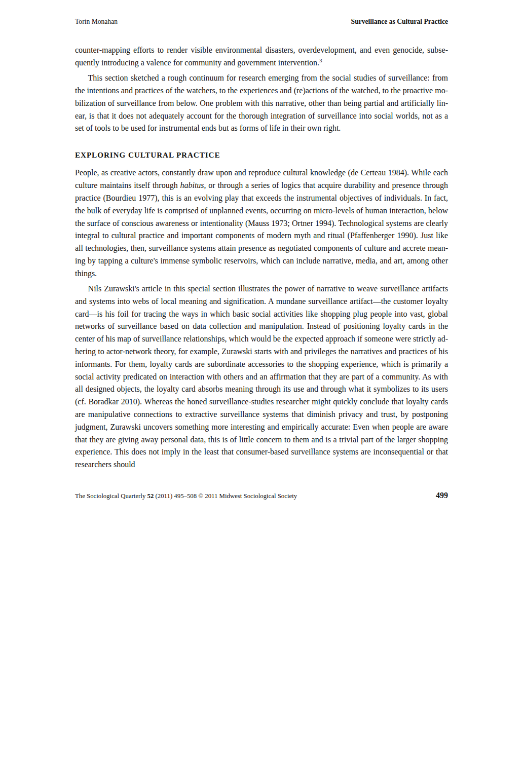Torin Monahan Surveillance as Cultural Practice
counter-mapping efforts to render visible environmental disasters, overdevelopment, and even genocide, subsequently introducing a valence for community and government intervention.3
This section sketched a rough continuum for research emerging from the social studies of surveillance: from the intentions and practices of the watchers, to the experiences and (re)actions of the watched, to the proactive mobilization of surveillance from below. One problem with this narrative, other than being partial and artificially linear, is that it does not adequately account for the thorough integration of surveillance into social worlds, not as a set of tools to be used for instrumental ends but as forms of life in their own right.
Exploring Cultural Practice
People, as creative actors, constantly draw upon and reproduce cultural knowledge (de Certeau 1984). While each culture maintains itself through habitus, or through a series of logics that acquire durability and presence through practice (Bourdieu 1977), this is an evolving play that exceeds the instrumental objectives of individuals. In fact, the bulk of everyday life is comprised of unplanned events, occurring on micro-levels of human interaction, below the surface of conscious awareness or intentionality (Mauss 1973; Ortner 1994). Technological systems are clearly integral to cultural practice and important components of modern myth and ritual (Pfaffenberger 1990). Just like all technologies, then, surveillance systems attain presence as negotiated components of culture and accrete meaning by tapping a culture's immense symbolic reservoirs, which can include narrative, media, and art, among other things.
Nils Zurawski's article in this special section illustrates the power of narrative to weave surveillance artifacts and systems into webs of local meaning and signification. A mundane surveillance artifact—the customer loyalty card—is his foil for tracing the ways in which basic social activities like shopping plug people into vast, global networks of surveillance based on data collection and manipulation. Instead of positioning loyalty cards in the center of his map of surveillance relationships, which would be the expected approach if someone were strictly adhering to actor-network theory, for example, Zurawski starts with and privileges the narratives and practices of his informants. For them, loyalty cards are subordinate accessories to the shopping experience, which is primarily a social activity predicated on interaction with others and an affirmation that they are part of a community. As with all designed objects, the loyalty card absorbs meaning through its use and through what it symbolizes to its users (cf. Boradkar 2010). Whereas the honed surveillance-studies researcher might quickly conclude that loyalty cards are manipulative connections to extractive surveillance systems that diminish privacy and trust, by postponing judgment, Zurawski uncovers something more interesting and empirically accurate: Even when people are aware that they are giving away personal data, this is of little concern to them and is a trivial part of the larger shopping experience. This does not imply in the least that consumer-based surveillance systems are inconsequential or that researchers should
The Sociological Quarterly 52 (2011) 495–508 © 2011 Midwest Sociological Society 499